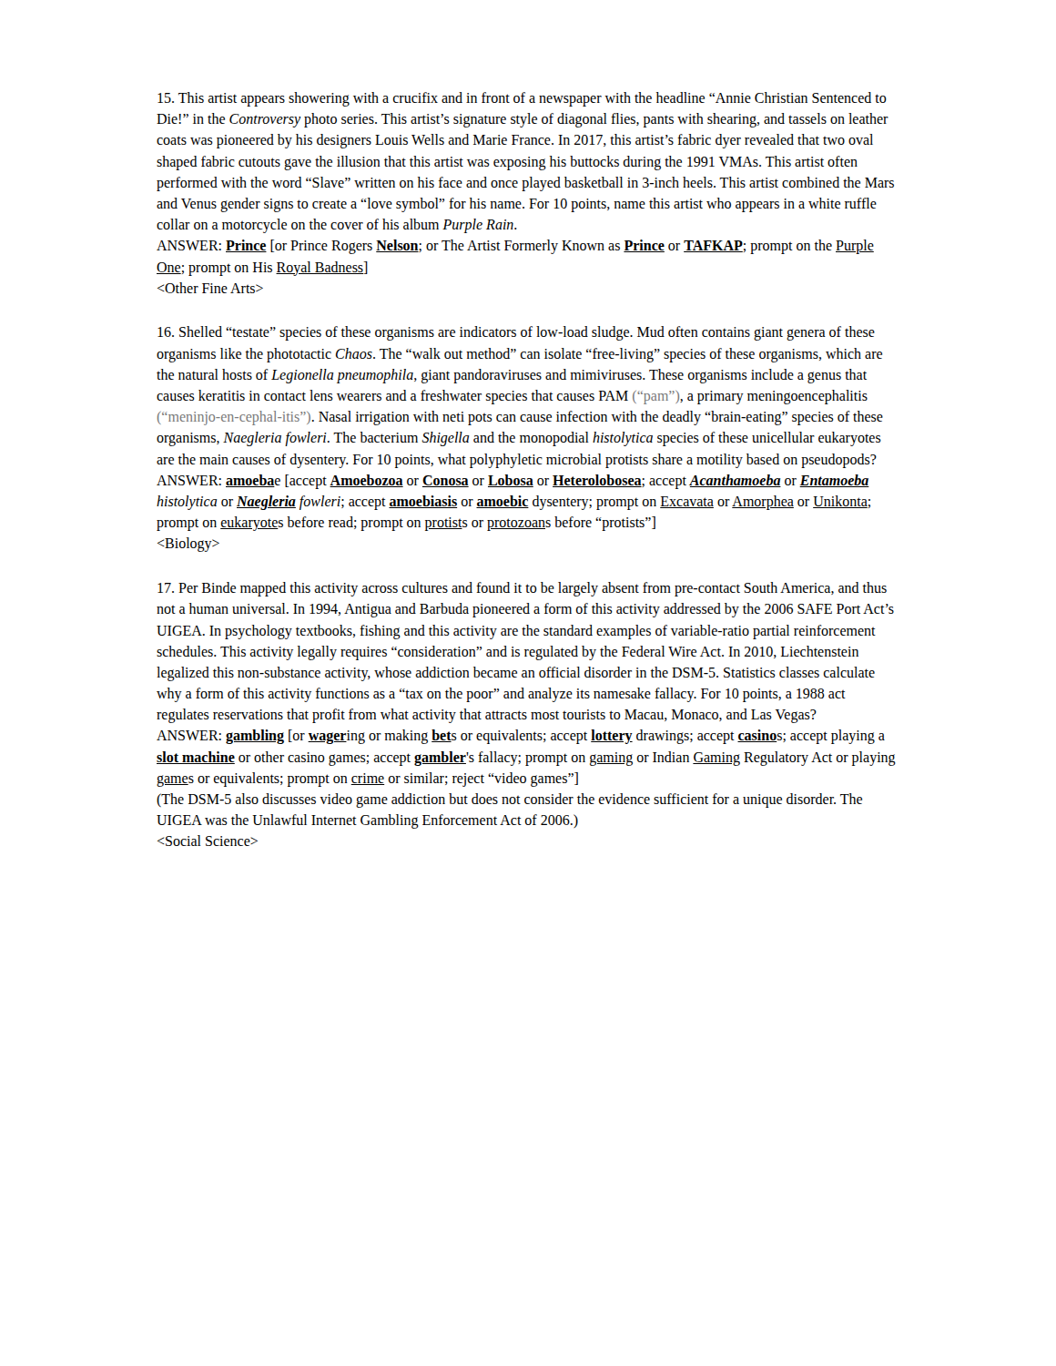15. This artist appears showering with a crucifix and in front of a newspaper with the headline “Annie Christian Sentenced to Die!” in the Controversy photo series. This artist’s signature style of diagonal flies, pants with shearing, and tassels on leather coats was pioneered by his designers Louis Wells and Marie France. In 2017, this artist’s fabric dyer revealed that two oval shaped fabric cutouts gave the illusion that this artist was exposing his buttocks during the 1991 VMAs. This artist often performed with the word “Slave” written on his face and once played basketball in 3-inch heels. This artist combined the Mars and Venus gender signs to create a “love symbol” for his name. For 10 points, name this artist who appears in a white ruffle collar on a motorcycle on the cover of his album Purple Rain.
ANSWER: Prince [or Prince Rogers Nelson; or The Artist Formerly Known as Prince or TAFKAP; prompt on the Purple One; prompt on His Royal Badness]
<Other Fine Arts>
16. Shelled “testate” species of these organisms are indicators of low-load sludge. Mud often contains giant genera of these organisms like the phototactic Chaos. The “walk out method” can isolate “free-living” species of these organisms, which are the natural hosts of Legionella pneumophila, giant pandoraviruses and mimiviruses. These organisms include a genus that causes keratitis in contact lens wearers and a freshwater species that causes PAM (“pam”), a primary meningoencephalitis (“meninjo-en-cephal-itis”). Nasal irrigation with neti pots can cause infection with the deadly “brain-eating” species of these organisms, Naegleria fowleri. The bacterium Shigella and the monopodial histolytica species of these unicellular eukaryotes are the main causes of dysentery. For 10 points, what polyphyletic microbial protists share a motility based on pseudopods?
ANSWER: amoebae [accept Amoebozoa or Conosa or Lobosa or Heterolobosea; accept Acanthamoeba or Entamoeba histolytica or Naegleria fowleri; accept amoebiasis or amoebic dysentery; prompt on Excavata or Amorphea or Unikonta; prompt on eukaryotes before read; prompt on protists or protozoans before “protists”]
<Biology>
17. Per Binde mapped this activity across cultures and found it to be largely absent from pre-contact South America, and thus not a human universal. In 1994, Antigua and Barbuda pioneered a form of this activity addressed by the 2006 SAFE Port Act’s UIGEA. In psychology textbooks, fishing and this activity are the standard examples of variable-ratio partial reinforcement schedules. This activity legally requires “consideration” and is regulated by the Federal Wire Act. In 2010, Liechtenstein legalized this non-substance activity, whose addiction became an official disorder in the DSM-5. Statistics classes calculate why a form of this activity functions as a “tax on the poor” and analyze its namesake fallacy. For 10 points, a 1988 act regulates reservations that profit from what activity that attracts most tourists to Macau, Monaco, and Las Vegas?
ANSWER: gambling [or wagering or making bets or equivalents; accept lottery drawings; accept casinos; accept playing a slot machine or other casino games; accept gambler's fallacy; prompt on gaming or Indian Gaming Regulatory Act or playing games or equivalents; prompt on crime or similar; reject “video games”]
(The DSM-5 also discusses video game addiction but does not consider the evidence sufficient for a unique disorder. The UIGEA was the Unlawful Internet Gambling Enforcement Act of 2006.)
<Social Science>